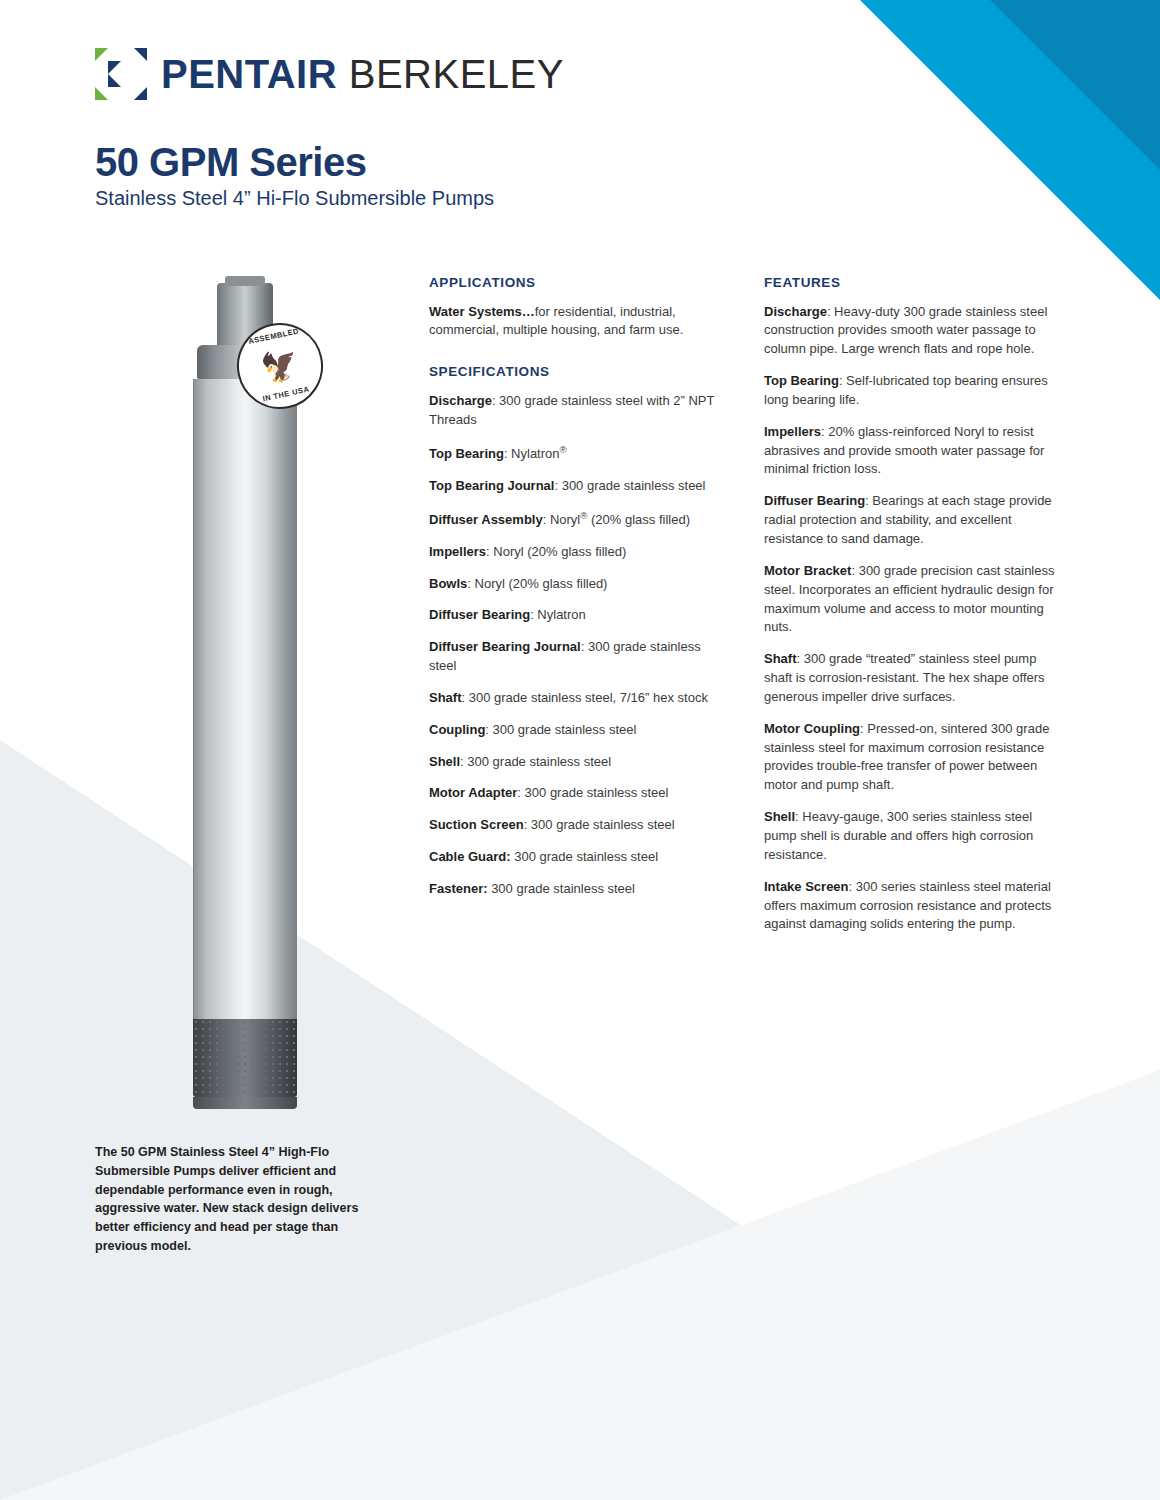PENTAIR BERKELEY
50 GPM Series
Stainless Steel 4” Hi-Flo Submersible Pumps
ASSEMBLED
🦅
IN THE USA
The 50 GPM Stainless Steel 4” High-Flo Submersible Pumps deliver efficient and dependable performance even in rough, aggressive water. New stack design delivers better efficiency and head per stage than previous model.
Applications
Water Systems…for residential, industrial, commercial, multiple housing, and farm use.
Specifications
Discharge: 300 grade stainless steel with 2” NPT Threads
Top Bearing: Nylatron®
Top Bearing Journal: 300 grade stainless steel
Diffuser Assembly: Noryl® (20% glass filled)
Impellers: Noryl (20% glass filled)
Bowls: Noryl (20% glass filled)
Diffuser Bearing: Nylatron
Diffuser Bearing Journal: 300 grade stainless steel
Shaft: 300 grade stainless steel, 7/16” hex stock
Coupling: 300 grade stainless steel
Shell: 300 grade stainless steel
Motor Adapter: 300 grade stainless steel
Suction Screen: 300 grade stainless steel
Cable Guard: 300 grade stainless steel
Fastener: 300 grade stainless steel
Features
Discharge: Heavy-duty 300 grade stainless steel construction provides smooth water passage to column pipe. Large wrench flats and rope hole.
Top Bearing: Self-lubricated top bearing ensures long bearing life.
Impellers: 20% glass-reinforced Noryl to resist abrasives and provide smooth water passage for minimal friction loss.
Diffuser Bearing: Bearings at each stage provide radial protection and stability, and excellent resistance to sand damage.
Motor Bracket: 300 grade precision cast stainless steel. Incorporates an efficient hydraulic design for maximum volume and access to motor mounting nuts.
Shaft: 300 grade “treated” stainless steel pump shaft is corrosion-resistant. The hex shape offers generous impeller drive surfaces.
Motor Coupling: Pressed-on, sintered 300 grade stainless steel for maximum corrosion resistance provides trouble-free transfer of power between motor and pump shaft.
Shell: Heavy-gauge, 300 series stainless steel pump shell is durable and offers high corrosion resistance.
Intake Screen: 300 series stainless steel material offers maximum corrosion resistance and protects against damaging solids entering the pump.